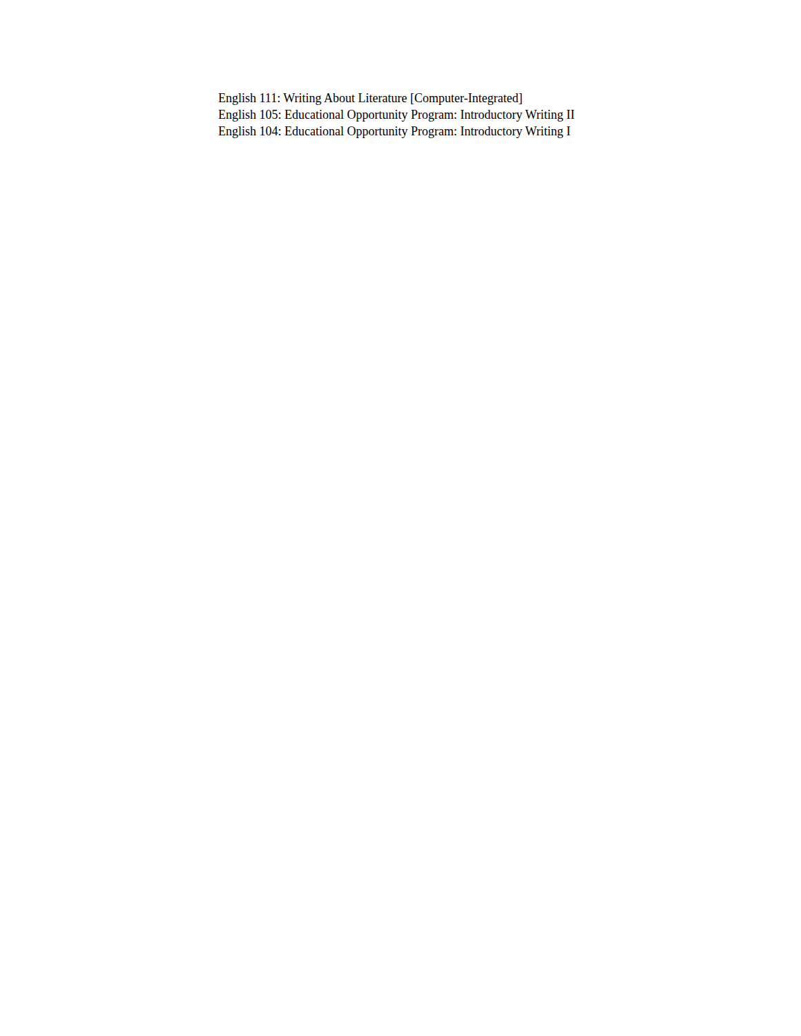English 111: Writing About Literature [Computer-Integrated]
English 105: Educational Opportunity Program: Introductory Writing II
English 104: Educational Opportunity Program: Introductory Writing I